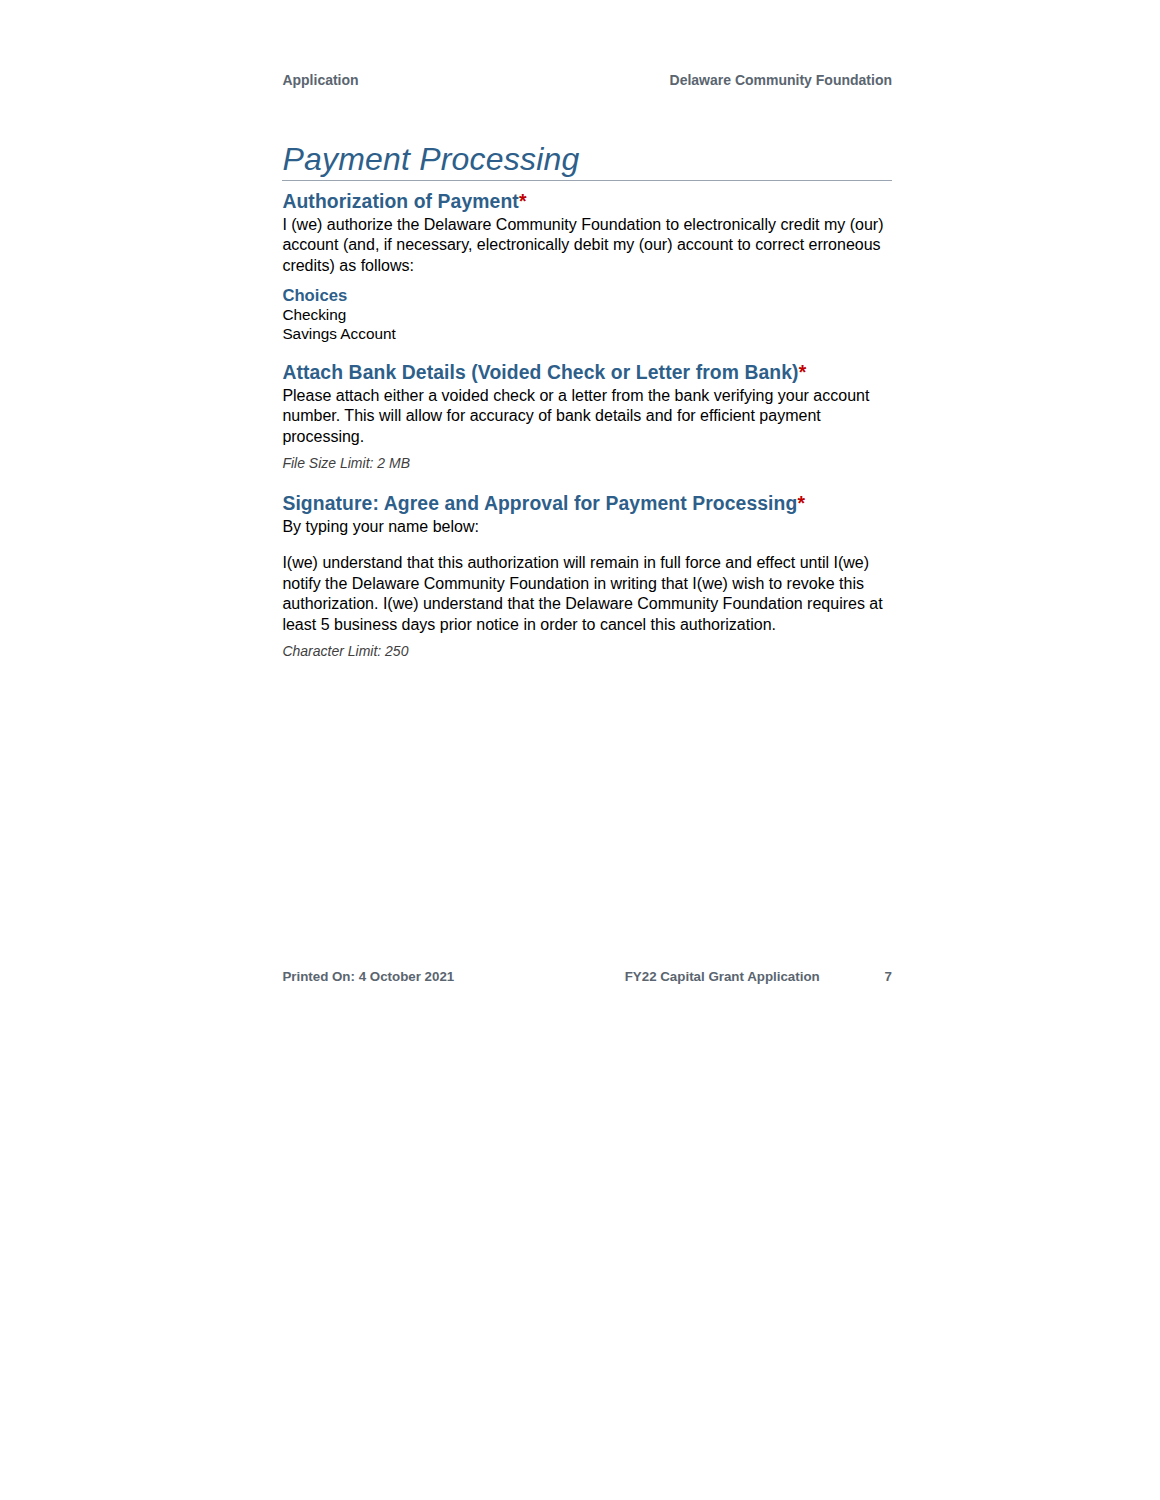Application Delaware Community Foundation
Payment Processing
Authorization of Payment*
I (we) authorize the Delaware Community Foundation to electronically credit my (our) account (and, if necessary, electronically debit my (our) account to correct erroneous credits) as follows:
Choices
Checking
Savings Account
Attach Bank Details (Voided Check or Letter from Bank)*
Please attach either a voided check or a letter from the bank verifying your account number. This will allow for accuracy of bank details and for efficient payment processing.
File Size Limit: 2 MB
Signature: Agree and Approval for Payment Processing*
By typing your name below:
I(we) understand that this authorization will remain in full force and effect until I(we) notify the Delaware Community Foundation in writing that I(we) wish to revoke this authorization. I(we) understand that the Delaware Community Foundation requires at least 5 business days prior notice in order to cancel this authorization.
Character Limit: 250
Printed On: 4 October 2021 FY22 Capital Grant Application 7